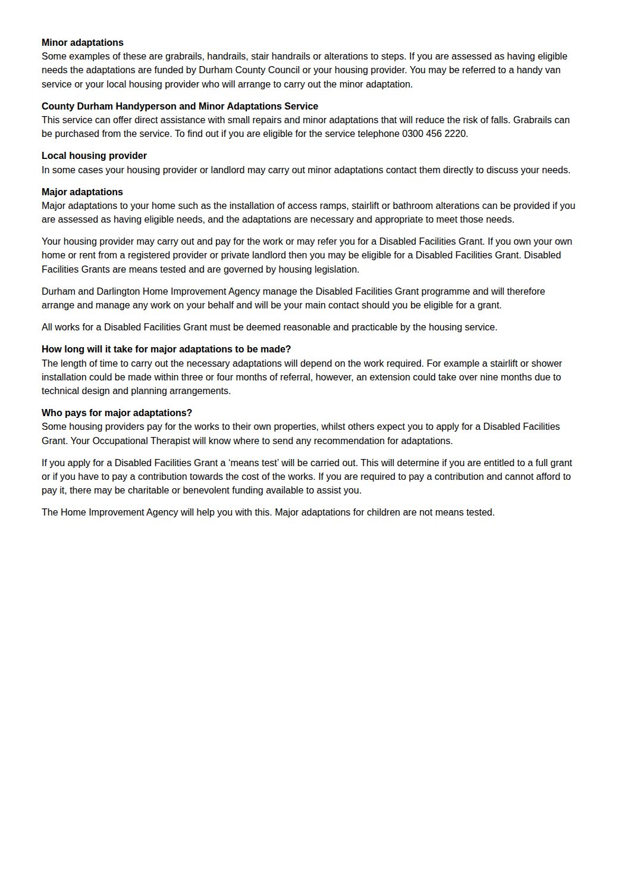Minor adaptations
Some examples of these are grabrails, handrails, stair handrails or alterations to steps. If you are assessed as having eligible needs the adaptations are funded by Durham County Council or your housing provider. You may be referred to a handy van service or your local housing provider who will arrange to carry out the minor adaptation.
County Durham Handyperson and Minor Adaptations Service
This service can offer direct assistance with small repairs and minor adaptations that will reduce the risk of falls. Grabrails can be purchased from the service. To find out if you are eligible for the service telephone 0300 456 2220.
Local housing provider
In some cases your housing provider or landlord may carry out minor adaptations contact them directly to discuss your needs.
Major adaptations
Major adaptations to your home such as the installation of access ramps, stairlift or bathroom alterations can be provided if you are assessed as having eligible needs, and the adaptations are necessary and appropriate to meet those needs.
Your housing provider may carry out and pay for the work or may refer you for a Disabled Facilities Grant. If you own your own home or rent from a registered provider or private landlord then you may be eligible for a Disabled Facilities Grant. Disabled Facilities Grants are means tested and are governed by housing legislation.
Durham and Darlington Home Improvement Agency manage the Disabled Facilities Grant programme and will therefore arrange and manage any work on your behalf and will be your main contact should you be eligible for a grant.
All works for a Disabled Facilities Grant must be deemed reasonable and practicable by the housing service.
How long will it take for major adaptations to be made?
The length of time to carry out the necessary adaptations will depend on the work required. For example a stairlift or shower installation could be made within three or four months of referral, however, an extension could take over nine months due to technical design and planning arrangements.
Who pays for major adaptations?
Some housing providers pay for the works to their own properties, whilst others expect you to apply for a Disabled Facilities Grant. Your Occupational Therapist will know where to send any recommendation for adaptations.
If you apply for a Disabled Facilities Grant a ‘means test’ will be carried out. This will determine if you are entitled to a full grant or if you have to pay a contribution towards the cost of the works. If you are required to pay a contribution and cannot afford to pay it, there may be charitable or benevolent funding available to assist you.
The Home Improvement Agency will help you with this. Major adaptations for children are not means tested.